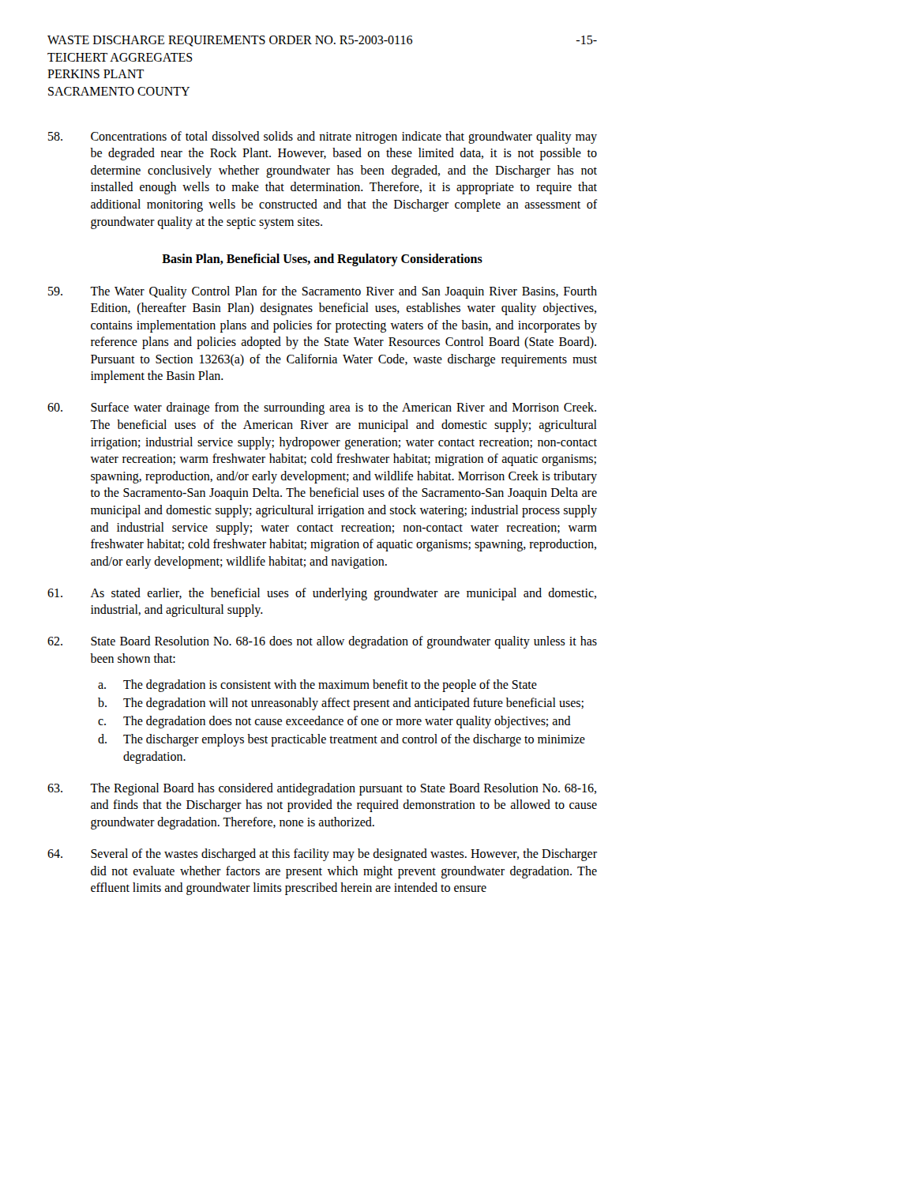Waste Discharge Requirements Order No. R5-2003-0116
-15-
Teichert Aggregates
Perkins Plant
Sacramento County
58. Concentrations of total dissolved solids and nitrate nitrogen indicate that groundwater quality may be degraded near the Rock Plant. However, based on these limited data, it is not possible to determine conclusively whether groundwater has been degraded, and the Discharger has not installed enough wells to make that determination. Therefore, it is appropriate to require that additional monitoring wells be constructed and that the Discharger complete an assessment of groundwater quality at the septic system sites.
Basin Plan, Beneficial Uses, and Regulatory Considerations
59. The Water Quality Control Plan for the Sacramento River and San Joaquin River Basins, Fourth Edition, (hereafter Basin Plan) designates beneficial uses, establishes water quality objectives, contains implementation plans and policies for protecting waters of the basin, and incorporates by reference plans and policies adopted by the State Water Resources Control Board (State Board). Pursuant to Section 13263(a) of the California Water Code, waste discharge requirements must implement the Basin Plan.
60. Surface water drainage from the surrounding area is to the American River and Morrison Creek. The beneficial uses of the American River are municipal and domestic supply; agricultural irrigation; industrial service supply; hydropower generation; water contact recreation; non-contact water recreation; warm freshwater habitat; cold freshwater habitat; migration of aquatic organisms; spawning, reproduction, and/or early development; and wildlife habitat. Morrison Creek is tributary to the Sacramento-San Joaquin Delta. The beneficial uses of the Sacramento-San Joaquin Delta are municipal and domestic supply; agricultural irrigation and stock watering; industrial process supply and industrial service supply; water contact recreation; non-contact water recreation; warm freshwater habitat; cold freshwater habitat; migration of aquatic organisms; spawning, reproduction, and/or early development; wildlife habitat; and navigation.
61. As stated earlier, the beneficial uses of underlying groundwater are municipal and domestic, industrial, and agricultural supply.
62. State Board Resolution No. 68-16 does not allow degradation of groundwater quality unless it has been shown that:
a. The degradation is consistent with the maximum benefit to the people of the State
b. The degradation will not unreasonably affect present and anticipated future beneficial uses;
c. The degradation does not cause exceedance of one or more water quality objectives; and
d. The discharger employs best practicable treatment and control of the discharge to minimize degradation.
63. The Regional Board has considered antidegradation pursuant to State Board Resolution No. 68-16, and finds that the Discharger has not provided the required demonstration to be allowed to cause groundwater degradation. Therefore, none is authorized.
64. Several of the wastes discharged at this facility may be designated wastes. However, the Discharger did not evaluate whether factors are present which might prevent groundwater degradation. The effluent limits and groundwater limits prescribed herein are intended to ensure